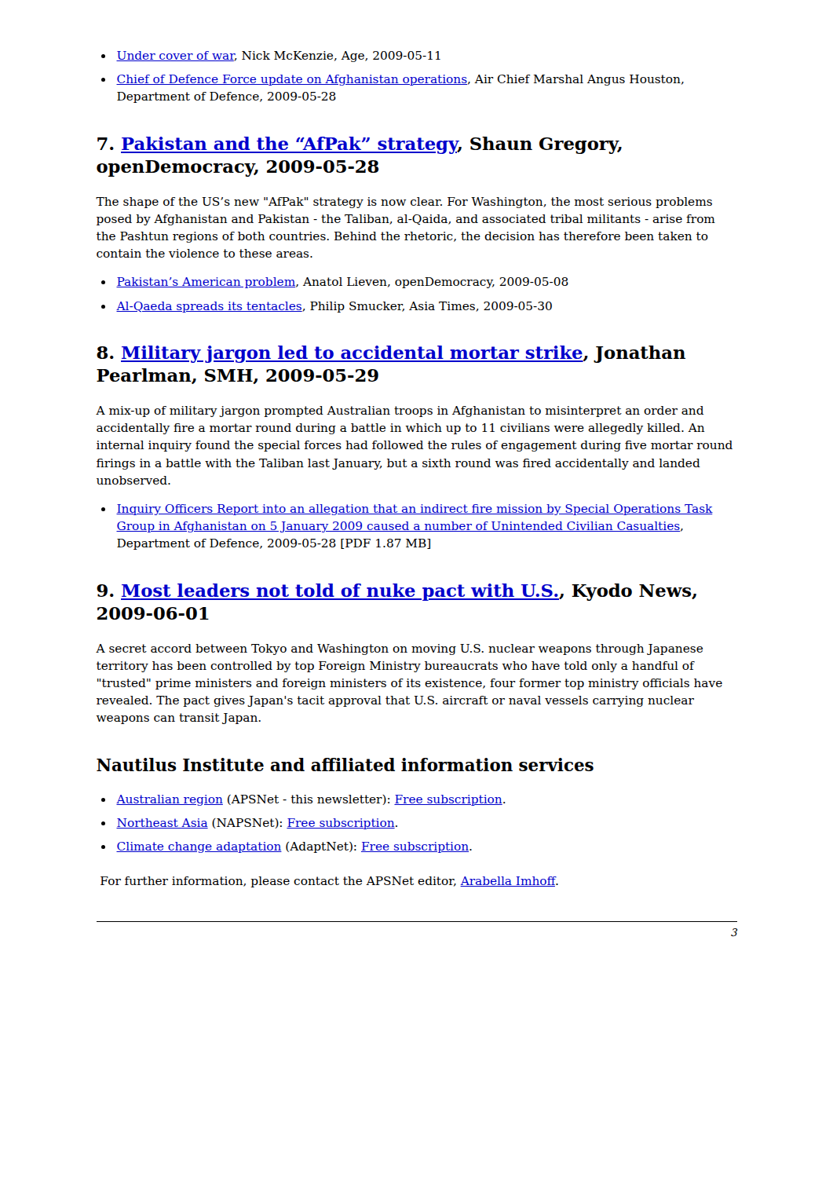Under cover of war, Nick McKenzie, Age, 2009-05-11
Chief of Defence Force update on Afghanistan operations, Air Chief Marshal Angus Houston, Department of Defence, 2009-05-28
7. Pakistan and the “AfPak” strategy, Shaun Gregory, openDemocracy, 2009-05-28
The shape of the US’s new "AfPak" strategy is now clear. For Washington, the most serious problems posed by Afghanistan and Pakistan - the Taliban, al-Qaida, and associated tribal militants - arise from the Pashtun regions of both countries. Behind the rhetoric, the decision has therefore been taken to contain the violence to these areas.
Pakistan’s American problem, Anatol Lieven, openDemocracy, 2009-05-08
Al-Qaeda spreads its tentacles, Philip Smucker, Asia Times, 2009-05-30
8. Military jargon led to accidental mortar strike, Jonathan Pearlman, SMH, 2009-05-29
A mix-up of military jargon prompted Australian troops in Afghanistan to misinterpret an order and accidentally fire a mortar round during a battle in which up to 11 civilians were allegedly killed. An internal inquiry found the special forces had followed the rules of engagement during five mortar round firings in a battle with the Taliban last January, but a sixth round was fired accidentally and landed unobserved.
Inquiry Officers Report into an allegation that an indirect fire mission by Special Operations Task Group in Afghanistan on 5 January 2009 caused a number of Unintended Civilian Casualties, Department of Defence, 2009-05-28 [PDF 1.87 MB]
9. Most leaders not told of nuke pact with U.S., Kyodo News, 2009-06-01
A secret accord between Tokyo and Washington on moving U.S. nuclear weapons through Japanese territory has been controlled by top Foreign Ministry bureaucrats who have told only a handful of "trusted" prime ministers and foreign ministers of its existence, four former top ministry officials have revealed. The pact gives Japan's tacit approval that U.S. aircraft or naval vessels carrying nuclear weapons can transit Japan.
Nautilus Institute and affiliated information services
Australian region (APSNet - this newsletter): Free subscription.
Northeast Asia (NAPSNet): Free subscription.
Climate change adaptation (AdaptNet): Free subscription.
For further information, please contact the APSNet editor, Arabella Imhoff.
3